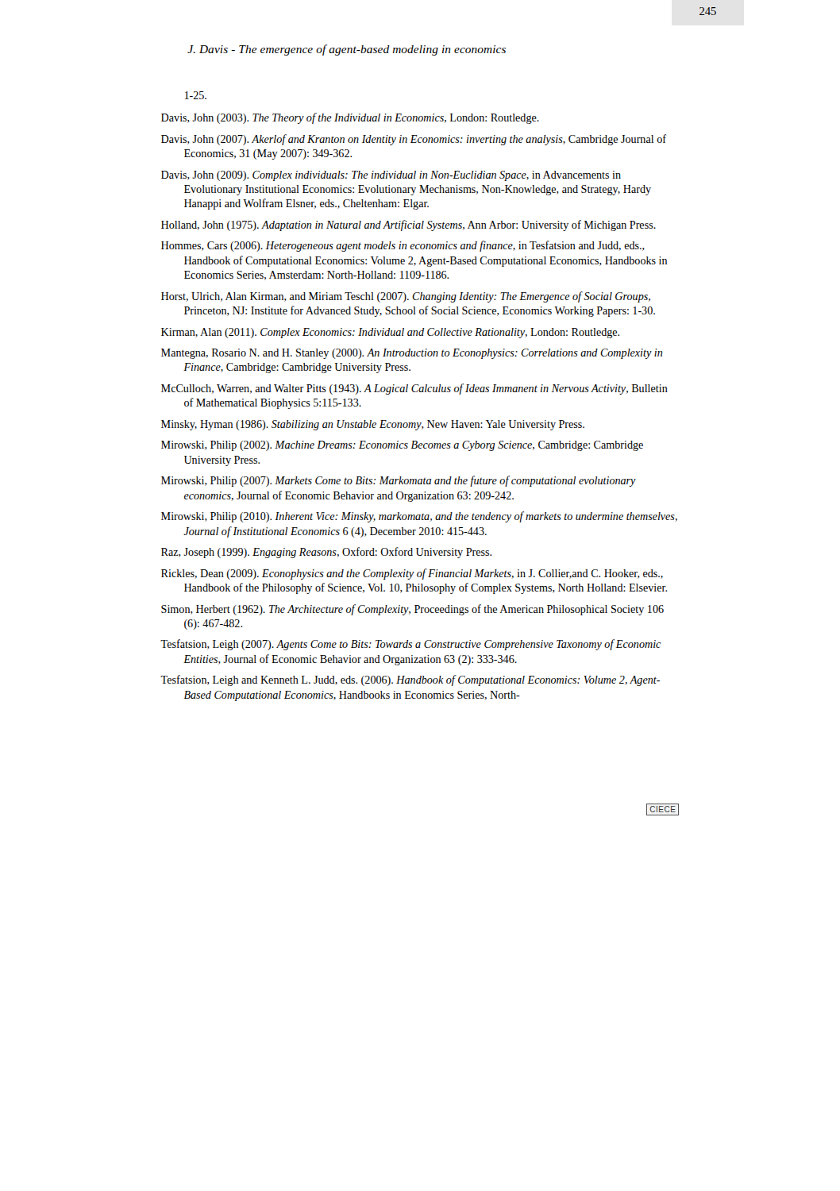J. Davis - The emergence of agent-based modeling in economics
245
1-25.
Davis, John (2003). The Theory of the Individual in Economics, London: Routledge.
Davis, John (2007). Akerlof and Kranton on Identity in Economics: inverting the analysis, Cambridge Journal of Economics, 31 (May 2007): 349-362.
Davis, John (2009). Complex individuals: The individual in Non-Euclidian Space, in Advancements in Evolutionary Institutional Economics: Evolutionary Mechanisms, Non-Knowledge, and Strategy, Hardy Hanappi and Wolfram Elsner, eds., Cheltenham: Elgar.
Holland, John (1975). Adaptation in Natural and Artificial Systems, Ann Arbor: University of Michigan Press.
Hommes, Cars (2006). Heterogeneous agent models in economics and finance, in Tesfatsion and Judd, eds., Handbook of Computational Economics: Volume 2, Agent-Based Computational Economics, Handbooks in Economics Series, Amsterdam: North-Holland: 1109-1186.
Horst, Ulrich, Alan Kirman, and Miriam Teschl (2007). Changing Identity: The Emergence of Social Groups, Princeton, NJ: Institute for Advanced Study, School of Social Science, Economics Working Papers: 1-30.
Kirman, Alan (2011). Complex Economics: Individual and Collective Rationality, London: Routledge.
Mantegna, Rosario N. and H. Stanley (2000). An Introduction to Econophysics: Correlations and Complexity in Finance, Cambridge: Cambridge University Press.
McCulloch, Warren, and Walter Pitts (1943). A Logical Calculus of Ideas Immanent in Nervous Activity, Bulletin of Mathematical Biophysics 5:115-133.
Minsky, Hyman (1986). Stabilizing an Unstable Economy, New Haven: Yale University Press.
Mirowski, Philip (2002). Machine Dreams: Economics Becomes a Cyborg Science, Cambridge: Cambridge University Press.
Mirowski, Philip (2007). Markets Come to Bits: Markomata and the future of computational evolutionary economics, Journal of Economic Behavior and Organization 63: 209-242.
Mirowski, Philip (2010). Inherent Vice: Minsky, markomata, and the tendency of markets to undermine themselves, Journal of Institutional Economics 6 (4), December 2010: 415-443.
Raz, Joseph (1999). Engaging Reasons, Oxford: Oxford University Press.
Rickles, Dean (2009). Econophysics and the Complexity of Financial Markets, in J. Collier,and C. Hooker, eds., Handbook of the Philosophy of Science, Vol. 10, Philosophy of Complex Systems, North Holland: Elsevier.
Simon, Herbert (1962). The Architecture of Complexity, Proceedings of the American Philosophical Society 106 (6): 467-482.
Tesfatsion, Leigh (2007). Agents Come to Bits: Towards a Constructive Comprehensive Taxonomy of Economic Entities, Journal of Economic Behavior and Organization 63 (2): 333-346.
Tesfatsion, Leigh and Kenneth L. Judd, eds. (2006). Handbook of Computational Economics: Volume 2, Agent-Based Computational Economics, Handbooks in Economics Series, North-
CIECE